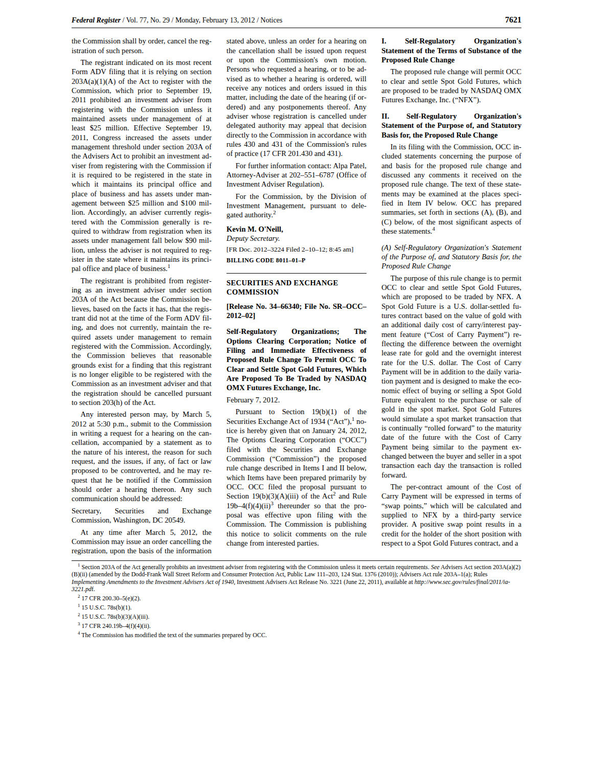Federal Register / Vol. 77, No. 29 / Monday, February 13, 2012 / Notices
7621
the Commission shall by order, cancel the registration of such person.
The registrant indicated on its most recent Form ADV filing that it is relying on section 203A(a)(1)(A) of the Act to register with the Commission, which prior to September 19, 2011 prohibited an investment adviser from registering with the Commission unless it maintained assets under management of at least $25 million. Effective September 19, 2011, Congress increased the assets under management threshold under section 203A of the Advisers Act to prohibit an investment adviser from registering with the Commission if it is required to be registered in the state in which it maintains its principal office and place of business and has assets under management between $25 million and $100 million. Accordingly, an adviser currently registered with the Commission generally is required to withdraw from registration when its assets under management fall below $90 million, unless the adviser is not required to register in the state where it maintains its principal office and place of business.1
The registrant is prohibited from registering as an investment adviser under section 203A of the Act because the Commission believes, based on the facts it has, that the registrant did not at the time of the Form ADV filing, and does not currently, maintain the required assets under management to remain registered with the Commission. Accordingly, the Commission believes that reasonable grounds exist for a finding that this registrant is no longer eligible to be registered with the Commission as an investment adviser and that the registration should be cancelled pursuant to section 203(h) of the Act.
Any interested person may, by March 5, 2012 at 5:30 p.m., submit to the Commission in writing a request for a hearing on the cancellation, accompanied by a statement as to the nature of his interest, the reason for such request, and the issues, if any, of fact or law proposed to be controverted, and he may request that he be notified if the Commission should order a hearing thereon. Any such communication should be addressed:
Secretary, Securities and Exchange Commission, Washington, DC 20549.
At any time after March 5, 2012, the Commission may issue an order cancelling the registration, upon the basis of the information stated above, unless an order for a hearing on the cancellation shall be issued upon request or upon the Commission's own motion. Persons who requested a hearing, or to be advised as to whether a hearing is ordered, will receive any notices and orders issued in this matter, including the date of the hearing (if ordered) and any postponements thereof. Any adviser whose registration is cancelled under delegated authority may appeal that decision directly to the Commission in accordance with rules 430 and 431 of the Commission's rules of practice (17 CFR 201.430 and 431).
For further information contact: Alpa Patel, Attorney-Adviser at 202–551–6787 (Office of Investment Adviser Regulation).
For the Commission, by the Division of Investment Management, pursuant to delegated authority.2
Kevin M. O'Neill,
Deputy Secretary.
[FR Doc. 2012–3224 Filed 2–10–12; 8:45 am]
BILLING CODE 8011–01–P
SECURITIES AND EXCHANGE COMMISSION
[Release No. 34–66340; File No. SR–OCC–2012–02]
Self-Regulatory Organizations; The Options Clearing Corporation; Notice of Filing and Immediate Effectiveness of Proposed Rule Change To Permit OCC To Clear and Settle Spot Gold Futures, Which Are Proposed To Be Traded by NASDAQ OMX Futures Exchange, Inc.
February 7, 2012.
Pursuant to Section 19(b)(1) of the Securities Exchange Act of 1934 (“Act”),1 notice is hereby given that on January 24, 2012, The Options Clearing Corporation (“OCC”) filed with the Securities and Exchange Commission (“Commission”) the proposed rule change described in Items I and II below, which Items have been prepared primarily by OCC. OCC filed the proposal pursuant to Section 19(b)(3)(A)(iii) of the Act2 and Rule 19b–4(f)(4)(ii)3 thereunder so that the proposal was effective upon filing with the Commission. The Commission is publishing this notice to solicit comments on the rule change from interested parties.
I. Self-Regulatory Organization's Statement of the Terms of Substance of the Proposed Rule Change
The proposed rule change will permit OCC to clear and settle Spot Gold Futures, which are proposed to be traded by NASDAQ OMX Futures Exchange, Inc. (“NFX”).
II. Self-Regulatory Organization's Statement of the Purpose of, and Statutory Basis for, the Proposed Rule Change
In its filing with the Commission, OCC included statements concerning the purpose of and basis for the proposed rule change and discussed any comments it received on the proposed rule change. The text of these statements may be examined at the places specified in Item IV below. OCC has prepared summaries, set forth in sections (A), (B), and (C) below, of the most significant aspects of these statements.4
(A) Self-Regulatory Organization's Statement of the Purpose of, and Statutory Basis for, the Proposed Rule Change
The purpose of this rule change is to permit OCC to clear and settle Spot Gold Futures, which are proposed to be traded by NFX. A Spot Gold Future is a U.S. dollar-settled futures contract based on the value of gold with an additional daily cost of carry/interest payment feature (“Cost of Carry Payment”) reflecting the difference between the overnight lease rate for gold and the overnight interest rate for the U.S. dollar. The Cost of Carry Payment will be in addition to the daily variation payment and is designed to make the economic effect of buying or selling a Spot Gold Future equivalent to the purchase or sale of gold in the spot market. Spot Gold Futures would simulate a spot market transaction that is continually “rolled forward” to the maturity date of the future with the Cost of Carry Payment being similar to the payment exchanged between the buyer and seller in a spot transaction each day the transaction is rolled forward.
The per-contract amount of the Cost of Carry Payment will be expressed in terms of “swap points,” which will be calculated and supplied to NFX by a third-party service provider. A positive swap point results in a credit for the holder of the short position with respect to a Spot Gold Futures contract, and a
1 Section 203A of the Act generally prohibits an investment adviser from registering with the Commission unless it meets certain requirements. See Advisers Act section 203A(a)(2)(B)(ii) (amended by the Dodd-Frank Wall Street Reform and Consumer Protection Act, Public Law 111–203, 124 Stat. 1376 (2010)); Advisers Act rule 203A–1(a); Rules Implementing Amendments to the Investment Advisers Act of 1940, Investment Advisers Act Release No. 3221 (June 22, 2011), available at http://www.sec.gov/rules/final/2011/ia-3221.pdf.
2 17 CFR 200.30–5(e)(2).
1 15 U.S.C. 78s(b)(1).
2 15 U.S.C. 78s(b)(3)(A)(iii).
3 17 CFR 240.19b–4(f)(4)(ii).
4 The Commission has modified the text of the summaries prepared by OCC.